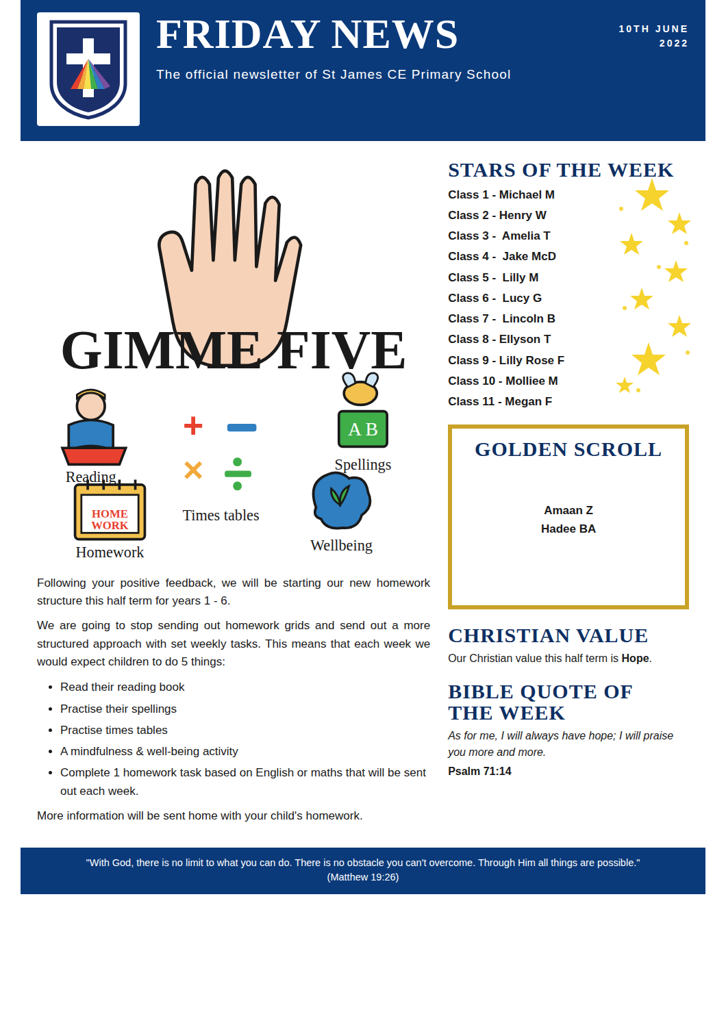Friday News
The official newsletter of St James CE Primary School
10TH JUNE
2022
GIMME FIVE Reading A B Spellings + × Times tables HOME WORK Homework Wellbeing
Following your positive feedback, we will be starting our new homework structure this half term for years 1 - 6.
We are going to stop sending out homework grids and send out a more structured approach with set weekly tasks. This means that each week we would expect children to do 5 things:
Read their reading book
Practise their spellings
Practise times tables
A mindfulness & well-being activity
Complete 1 homework task based on English or maths that will be sent out each week.
More information will be sent home with your child's homework.
Stars of the week
Class 1 - Michael M
Class 2 - Henry W
Class 3 - Amelia T
Class 4 - Jake McD
Class 5 - Lilly M
Class 6 - Lucy G
Class 7 - Lincoln B
Class 8 - Ellyson T
Class 9 - Lilly Rose F
Class 10 - Molliee M
Class 11 - Megan F
Golden Scroll
Amaan Z
Hadee BA
Christian Value
Our Christian value this half term is Hope.
Bible quote of
the week
As for me, I will always have hope; I will praise you more and more.
Psalm 71:14
"With God, there is no limit to what you can do. There is no obstacle you can't overcome. Through Him all things are possible." (Matthew 19:26)